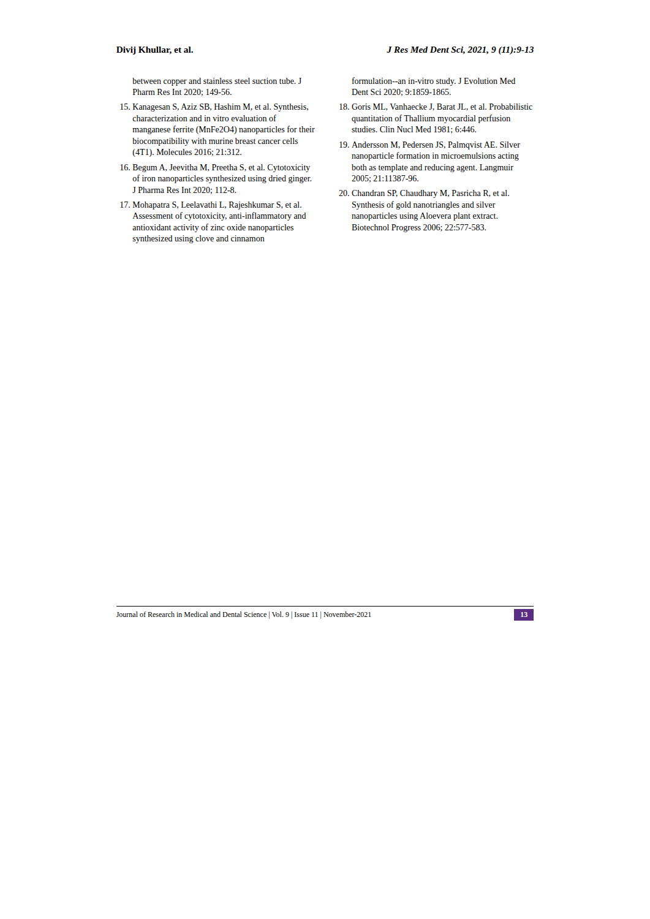Divij Khullar, et al. J Res Med Dent Sci, 2021, 9 (11):9-13
between copper and stainless steel suction tube. J Pharm Res Int 2020; 149-56.
Kanagesan S, Aziz SB, Hashim M, et al. Synthesis, characterization and in vitro evaluation of manganese ferrite (MnFe2O4) nanoparticles for their biocompatibility with murine breast cancer cells (4T1). Molecules 2016; 21:312.
Begum A, Jeevitha M, Preetha S, et al. Cytotoxicity of iron nanoparticles synthesized using dried ginger. J Pharma Res Int 2020; 112-8.
Mohapatra S, Leelavathi L, Rajeshkumar S, et al. Assessment of cytotoxicity, anti-inflammatory and antioxidant activity of zinc oxide nanoparticles synthesized using clove and cinnamon
formulation--an in-vitro study. J Evolution Med Dent Sci 2020; 9:1859-1865.
Goris ML, Vanhaecke J, Barat JL, et al. Probabilistic quantitation of Thallium myocardial perfusion studies. Clin Nucl Med 1981; 6:446.
Andersson M, Pedersen JS, Palmqvist AE. Silver nanoparticle formation in microemulsions acting both as template and reducing agent. Langmuir 2005; 21:11387-96.
Chandran SP, Chaudhary M, Pasricha R, et al. Synthesis of gold nanotriangles and silver nanoparticles using Aloevera plant extract. Biotechnol Progress 2006; 22:577-583.
Journal of Research in Medical and Dental Science | Vol. 9 | Issue 11 | November-2021 13